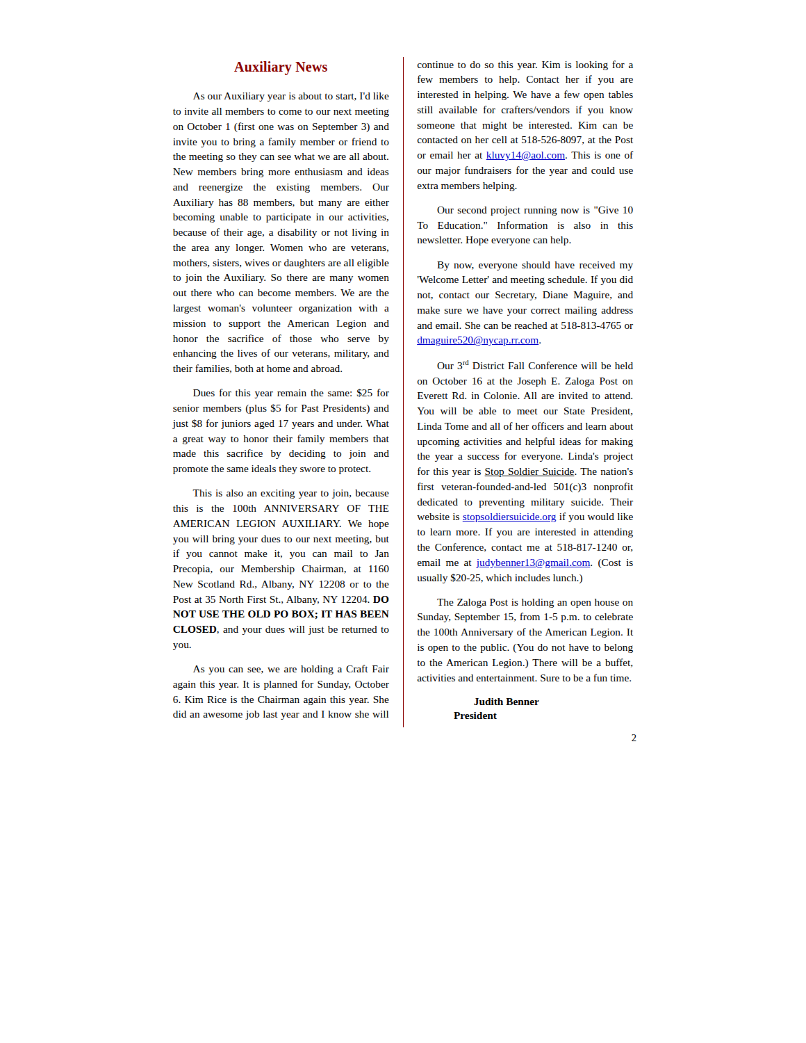Auxiliary News
As our Auxiliary year is about to start, I'd like to invite all members to come to our next meeting on October 1 (first one was on September 3) and invite you to bring a family member or friend to the meeting so they can see what we are all about. New members bring more enthusiasm and ideas and reenergize the existing members. Our Auxiliary has 88 members, but many are either becoming unable to participate in our activities, because of their age, a disability or not living in the area any longer. Women who are veterans, mothers, sisters, wives or daughters are all eligible to join the Auxiliary. So there are many women out there who can become members. We are the largest woman's volunteer organization with a mission to support the American Legion and honor the sacrifice of those who serve by enhancing the lives of our veterans, military, and their families, both at home and abroad.
Dues for this year remain the same: $25 for senior members (plus $5 for Past Presidents) and just $8 for juniors aged 17 years and under. What a great way to honor their family members that made this sacrifice by deciding to join and promote the same ideals they swore to protect.
This is also an exciting year to join, because this is the 100th ANNIVERSARY OF THE AMERICAN LEGION AUXILIARY. We hope you will bring your dues to our next meeting, but if you cannot make it, you can mail to Jan Precopia, our Membership Chairman, at 1160 New Scotland Rd., Albany, NY 12208 or to the Post at 35 North First St., Albany, NY 12204. DO NOT USE THE OLD PO BOX; IT HAS BEEN CLOSED, and your dues will just be returned to you.
As you can see, we are holding a Craft Fair again this year. It is planned for Sunday, October 6. Kim Rice is the Chairman again this year. She did an awesome job last year and I know she will continue to do so this year. Kim is looking for a few members to help. Contact her if you are interested in helping. We have a few open tables still available for crafters/vendors if you know someone that might be interested. Kim can be contacted on her cell at 518-526-8097, at the Post or email her at kluvy14@aol.com. This is one of our major fundraisers for the year and could use extra members helping.
Our second project running now is "Give 10 To Education." Information is also in this newsletter. Hope everyone can help.
By now, everyone should have received my 'Welcome Letter' and meeting schedule. If you did not, contact our Secretary, Diane Maguire, and make sure we have your correct mailing address and email. She can be reached at 518-813-4765 or dmaguire520@nycap.rr.com.
Our 3rd District Fall Conference will be held on October 16 at the Joseph E. Zaloga Post on Everett Rd. in Colonie. All are invited to attend. You will be able to meet our State President, Linda Tome and all of her officers and learn about upcoming activities and helpful ideas for making the year a success for everyone. Linda's project for this year is Stop Soldier Suicide. The nation's first veteran-founded-and-led 501(c)3 nonprofit dedicated to preventing military suicide. Their website is stopsoldiersuicide.org if you would like to learn more. If you are interested in attending the Conference, contact me at 518-817-1240 or, email me at judybenner13@gmail.com. (Cost is usually $20-25, which includes lunch.)
The Zaloga Post is holding an open house on Sunday, September 15, from 1-5 p.m. to celebrate the 100th Anniversary of the American Legion. It is open to the public. (You do not have to belong to the American Legion.) There will be a buffet, activities and entertainment. Sure to be a fun time.
Judith Benner
President
2